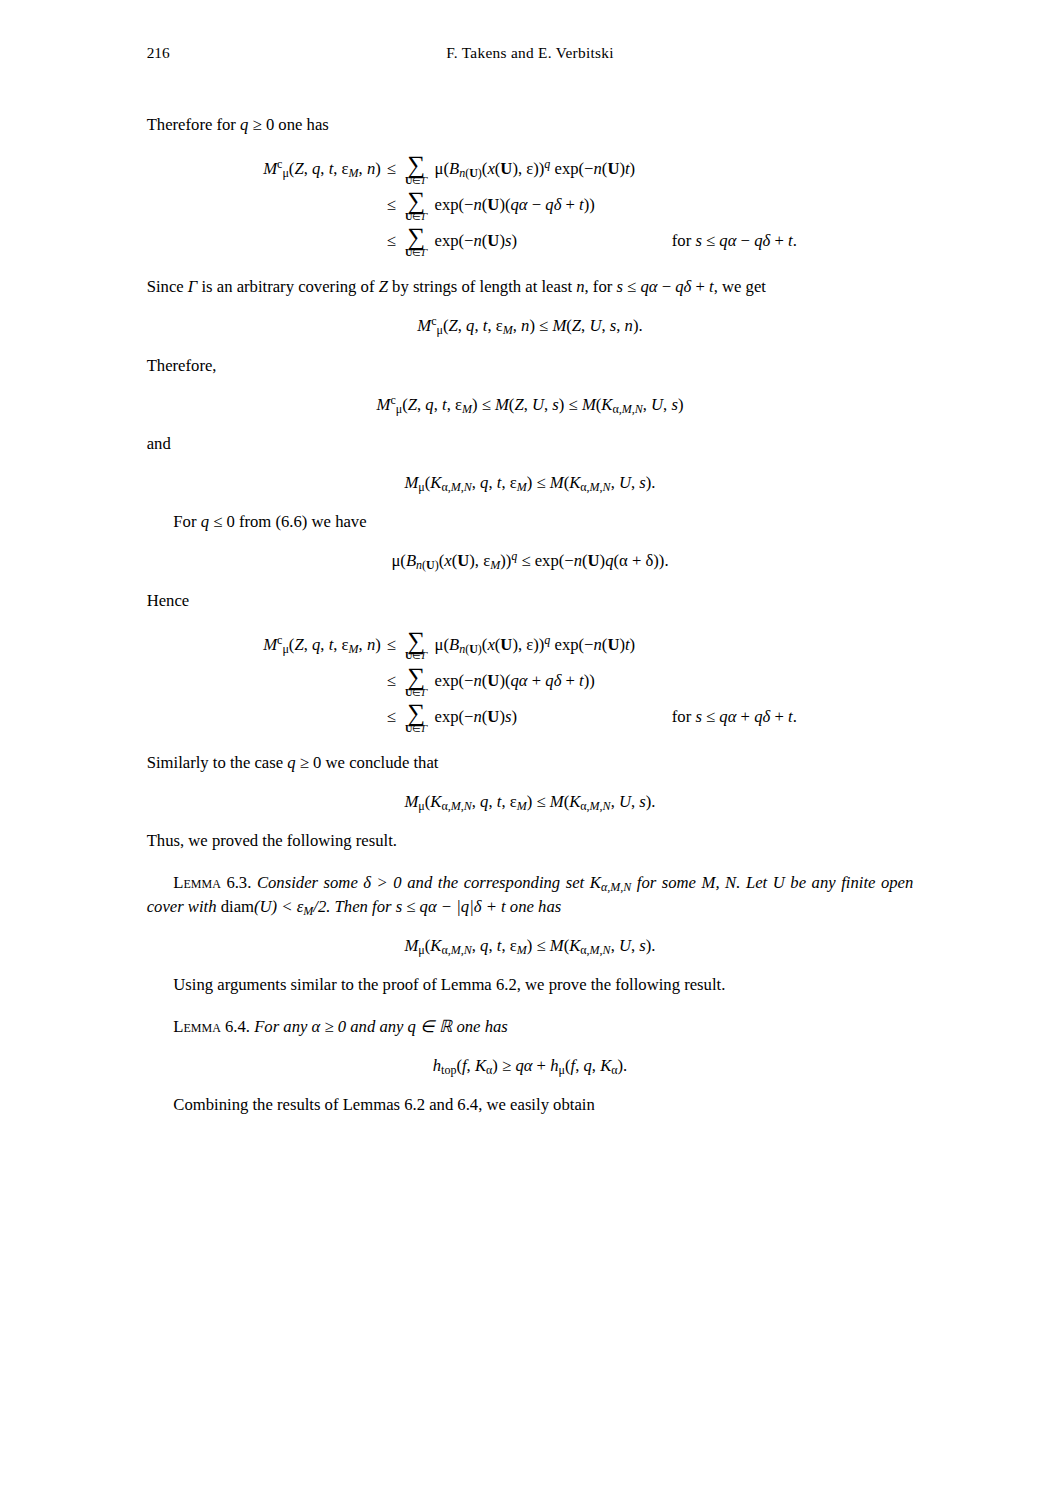216 F. Takens and E. Verbitski
Therefore for q ≥ 0 one has
| M c μ ( Z , q , t , ε M , n ) | ≤ | ∑ U ∈ Γ μ( B n ( U ) ( x ( U ), ε)) q exp(− n ( U ) t ) | |
| | ≤ | ∑ U ∈ Γ exp(− n ( U )( qα − qδ + t )) | |
| | ≤ | ∑ U ∈ Γ exp(− n ( U ) s ) | for s ≤ qα − qδ + t . |
Since Γ is an arbitrary covering of Z by strings of length at least n, for s ≤ qα − qδ + t, we get
Mcμ(Z, q, t, εM, n) ≤ M(Z, U, s, n).
Therefore,
Mcμ(Z, q, t, εM) ≤ M(Z, U, s) ≤ M(Kα,M,N, U, s)
and
Mμ(Kα,M,N, q, t, εM) ≤ M(Kα,M,N, U, s).
For q ≤ 0 from (6.6) we have
μ(Bn(U)(x(U), εM))q ≤ exp(−n(U)q(α + δ)).
Hence
| M c μ ( Z , q , t , ε M , n ) | ≤ | ∑ U ∈ Γ μ( B n ( U ) ( x ( U ), ε)) q exp(− n ( U ) t ) | |
| | ≤ | ∑ U ∈ Γ exp(− n ( U )( qα + qδ + t )) | |
| | ≤ | ∑ U ∈ Γ exp(− n ( U ) s ) | for s ≤ qα + qδ + t . |
Similarly to the case q ≥ 0 we conclude that
Mμ(Kα,M,N, q, t, εM) ≤ M(Kα,M,N, U, s).
Thus, we proved the following result.
Lemma 6.3. Consider some δ > 0 and the corresponding set Kα,M,N for some M, N. Let U be any finite open cover with diam(U) < εM/2. Then for s ≤ qα − |q|δ + t one has
Mμ(Kα,M,N, q, t, εM) ≤ M(Kα,M,N, U, s).
Using arguments similar to the proof of Lemma 6.2, we prove the following result.
Lemma 6.4. For any α ≥ 0 and any q ∈ ℝ one has
htop(f, Kα) ≥ qα + hμ(f, q, Kα).
Combining the results of Lemmas 6.2 and 6.4, we easily obtain